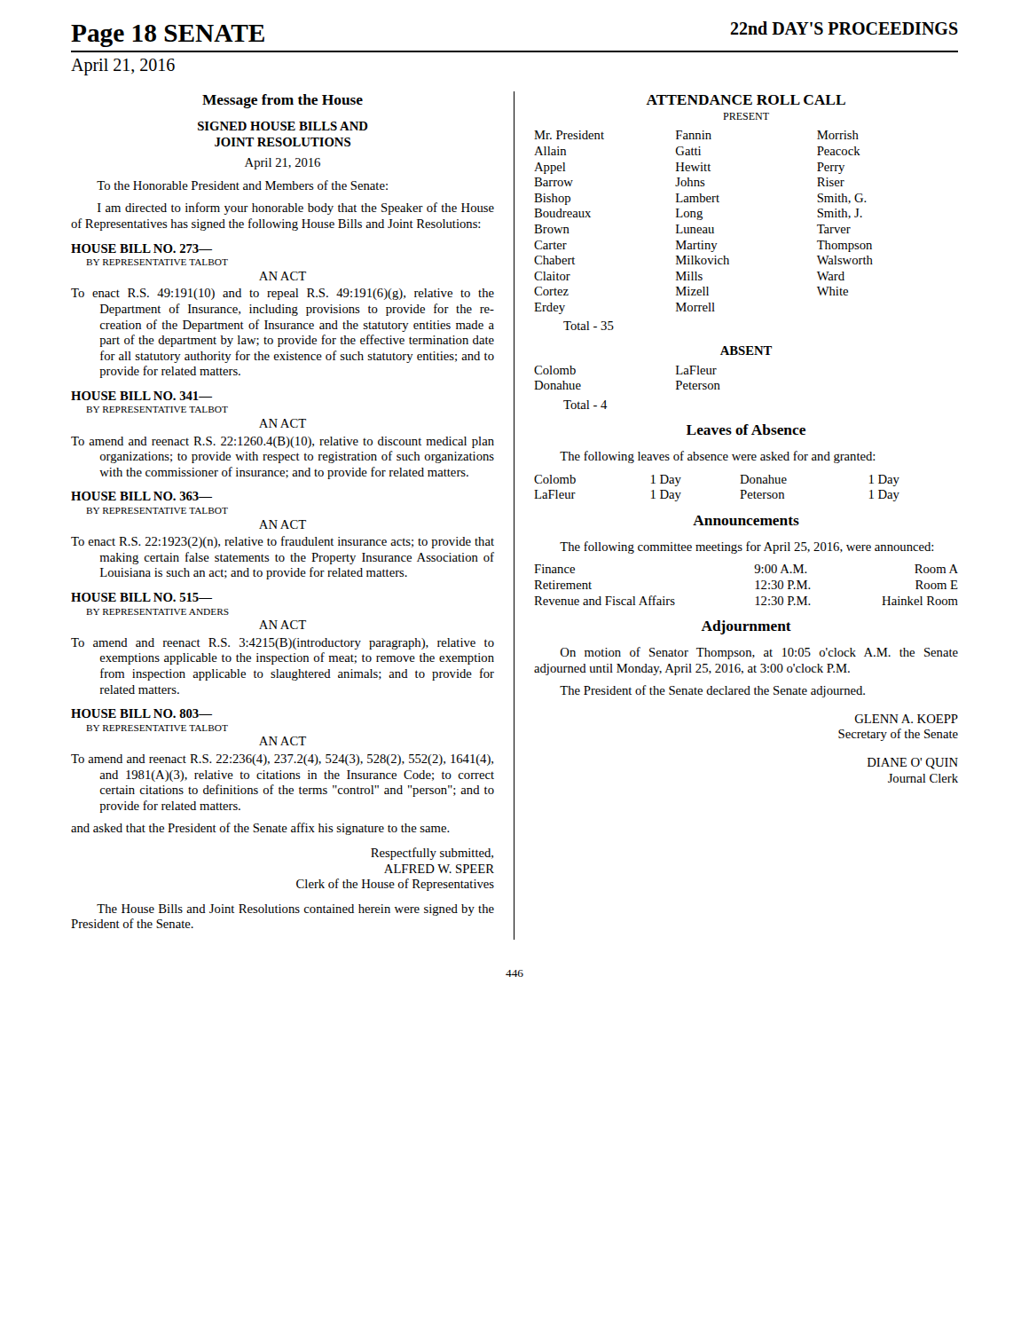Page 18 SENATE
22nd DAY'S PROCEEDINGS
April 21, 2016
Message from the House
SIGNED HOUSE BILLS AND
JOINT RESOLUTIONS
April 21, 2016
To the Honorable President and Members of the Senate:
I am directed to inform your honorable body that the Speaker of the House of Representatives has signed the following House Bills and Joint Resolutions:
HOUSE BILL NO. 273—
BY REPRESENTATIVE TALBOT
AN ACT
To enact R.S. 49:191(10) and to repeal R.S. 49:191(6)(g), relative to the Department of Insurance, including provisions to provide for the re-creation of the Department of Insurance and the statutory entities made a part of the department by law; to provide for the effective termination date for all statutory authority for the existence of such statutory entities; and to provide for related matters.
HOUSE BILL NO. 341—
BY REPRESENTATIVE TALBOT
AN ACT
To amend and reenact R.S. 22:1260.4(B)(10), relative to discount medical plan organizations; to provide with respect to registration of such organizations with the commissioner of insurance; and to provide for related matters.
HOUSE BILL NO. 363—
BY REPRESENTATIVE TALBOT
AN ACT
To enact R.S. 22:1923(2)(n), relative to fraudulent insurance acts; to provide that making certain false statements to the Property Insurance Association of Louisiana is such an act; and to provide for related matters.
HOUSE BILL NO. 515—
BY REPRESENTATIVE ANDERS
AN ACT
To amend and reenact R.S. 3:4215(B)(introductory paragraph), relative to exemptions applicable to the inspection of meat; to remove the exemption from inspection applicable to slaughtered animals; and to provide for related matters.
HOUSE BILL NO. 803—
BY REPRESENTATIVE TALBOT
AN ACT
To amend and reenact R.S. 22:236(4), 237.2(4), 524(3), 528(2), 552(2), 1641(4), and 1981(A)(3), relative to citations in the Insurance Code; to correct certain citations to definitions of the terms "control" and "person"; and to provide for related matters.
and asked that the President of the Senate affix his signature to the same.
Respectfully submitted,
ALFRED W. SPEER
Clerk of the House of Representatives
The House Bills and Joint Resolutions contained herein were signed by the President of the Senate.
ATTENDANCE ROLL CALL
PRESENT
| Mr. President | Fannin | Morrish |
| Allain | Gatti | Peacock |
| Appel | Hewitt | Perry |
| Barrow | Johns | Riser |
| Bishop | Lambert | Smith, G. |
| Boudreaux | Long | Smith, J. |
| Brown | Luneau | Tarver |
| Carter | Martiny | Thompson |
| Chabert | Milkovich | Walsworth |
| Claitor | Mills | Ward |
| Cortez | Mizell | White |
| Erdey | Morrell | |
Total - 35
ABSENT
| Colomb | LaFleur | |
| Donahue | Peterson | |
Total - 4
Leaves of Absence
The following leaves of absence were asked for and granted:
| Colomb | 1 Day | Donahue | 1 Day |
| LaFleur | 1 Day | Peterson | 1 Day |
Announcements
The following committee meetings for April 25, 2016, were announced:
| Finance | 9:00 A.M. | Room A |
| Retirement | 12:30 P.M. | Room E |
| Revenue and Fiscal Affairs | 12:30 P.M. | Hainkel Room |
Adjournment
On motion of Senator Thompson, at 10:05 o'clock A.M. the Senate adjourned until Monday, April 25, 2016, at 3:00 o'clock P.M.
The President of the Senate declared the Senate adjourned.
GLENN A. KOEPP
Secretary of the Senate
DIANE O' QUIN
Journal Clerk
446